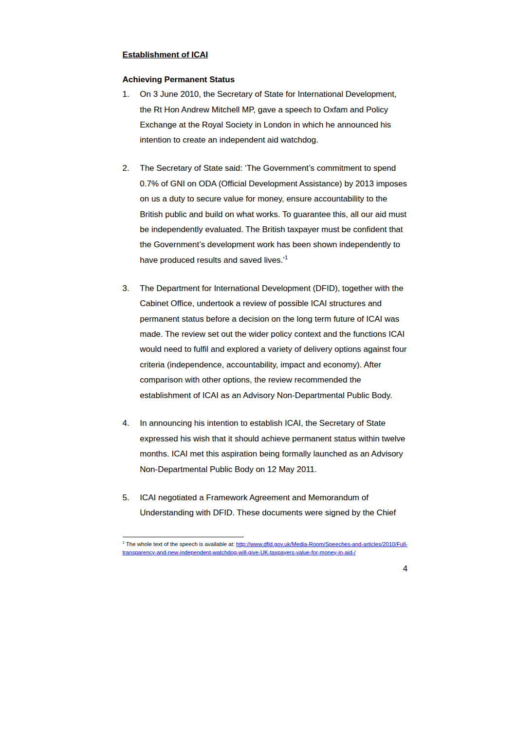Establishment of ICAI
Achieving Permanent Status
On 3 June 2010, the Secretary of State for International Development, the Rt Hon Andrew Mitchell MP, gave a speech to Oxfam and Policy Exchange at the Royal Society in London in which he announced his intention to create an independent aid watchdog.
The Secretary of State said: ‘The Government’s commitment to spend 0.7% of GNI on ODA (Official Development Assistance) by 2013 imposes on us a duty to secure value for money, ensure accountability to the British public and build on what works. To guarantee this, all our aid must be independently evaluated. The British taxpayer must be confident that the Government’s development work has been shown independently to have produced results and saved lives.’1
The Department for International Development (DFID), together with the Cabinet Office, undertook a review of possible ICAI structures and permanent status before a decision on the long term future of ICAI was made. The review set out the wider policy context and the functions ICAI would need to fulfil and explored a variety of delivery options against four criteria (independence, accountability, impact and economy). After comparison with other options, the review recommended the establishment of ICAI as an Advisory Non-Departmental Public Body.
In announcing his intention to establish ICAI, the Secretary of State expressed his wish that it should achieve permanent status within twelve months. ICAI met this aspiration being formally launched as an Advisory Non-Departmental Public Body on 12 May 2011.
ICAI negotiated a Framework Agreement and Memorandum of Understanding with DFID. These documents were signed by the Chief
1 The whole text of the speech is available at: http://www.dfid.gov.uk/Media-Room/Speeches-and-articles/2010/Full-transparency-and-new-independent-watchdog-will-give-UK-taxpayers-value-for-money-in-aid-/
4